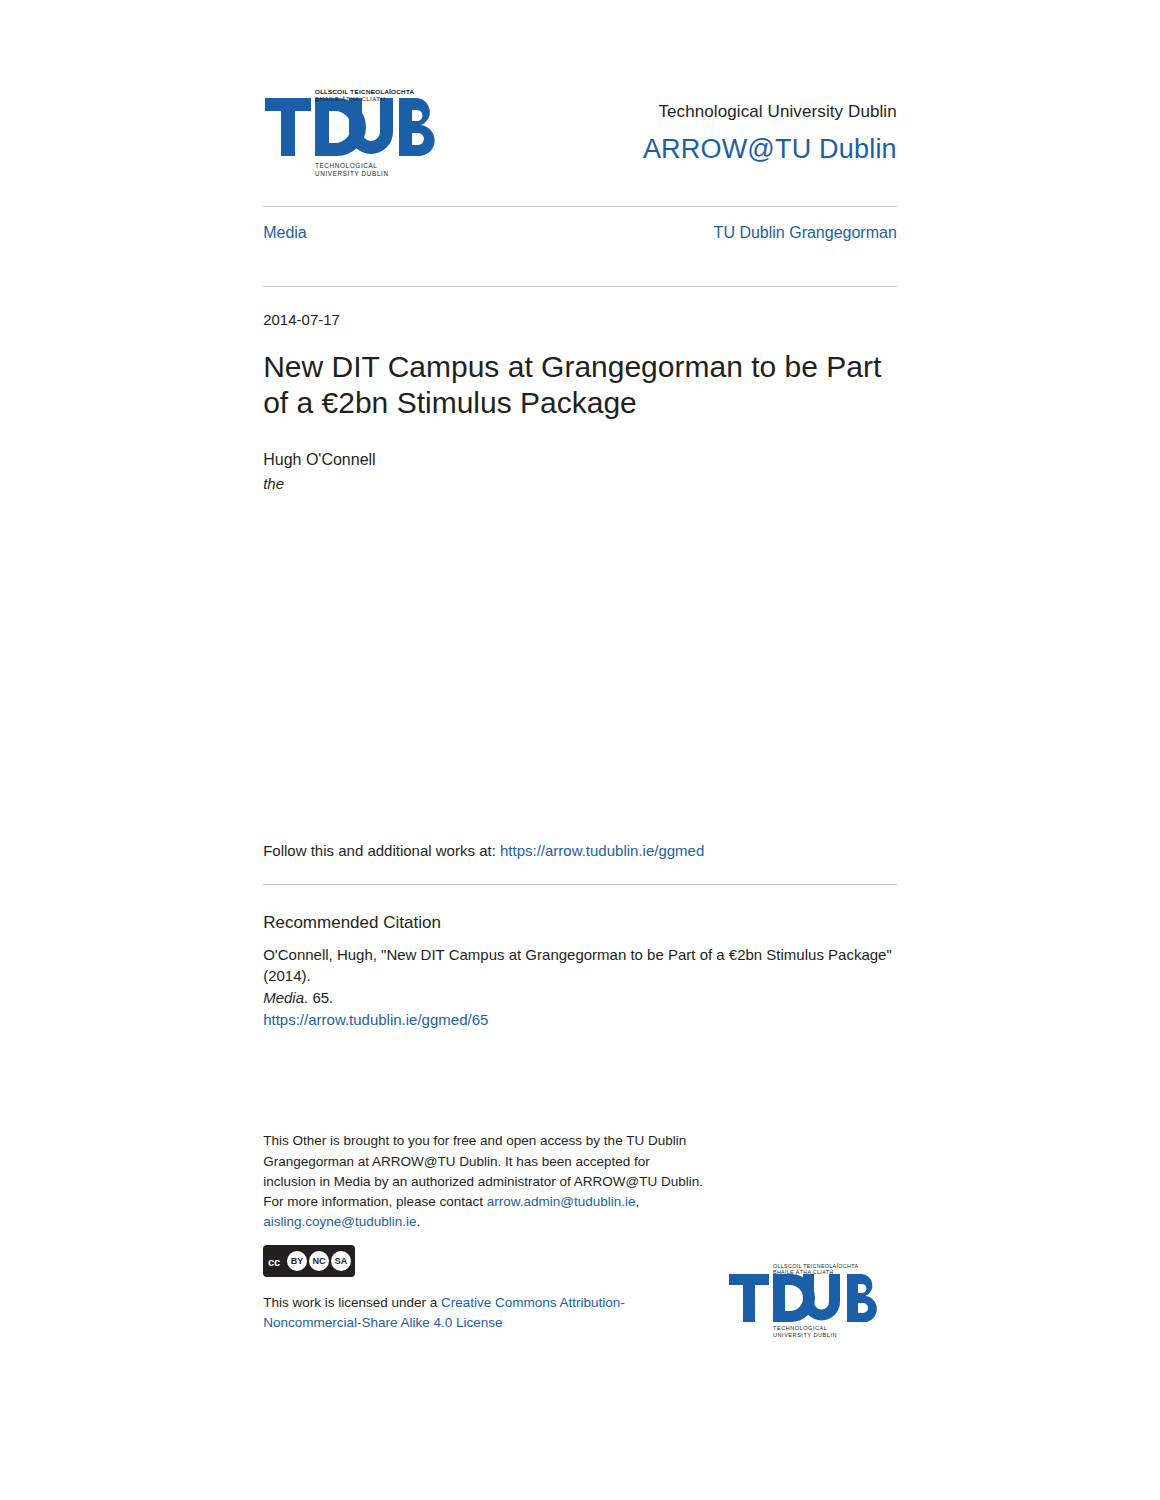OLLSCOIL TEICNEOLAÍOCHTA spacer OLLSCOIL TEICNEOLAÍOCHTA BHAILE ÁTHA CLIATH TECHNOLOGICAL UNIVERSITY DUBLIN
Technological University Dublin
ARROW@TU Dublin
Media
TU Dublin Grangegorman
2014-07-17
New DIT Campus at Grangegorman to be Part of a €2bn Stimulus Package
Hugh O'Connell
the
Follow this and additional works at: https://arrow.tudublin.ie/ggmed
Recommended Citation
O'Connell, Hugh, "New DIT Campus at Grangegorman to be Part of a €2bn Stimulus Package" (2014).
Media. 65.
https://arrow.tudublin.ie/ggmed/65
This Other is brought to you for free and open access by the TU Dublin Grangegorman at ARROW@TU Dublin. It has been accepted for inclusion in Media by an authorized administrator of ARROW@TU Dublin. For more information, please contact arrow.admin@tudublin.ie, aisling.coyne@tudublin.ie.
cc BY NC SA
This work is licensed under a Creative Commons Attribution-Noncommercial-Share Alike 4.0 License
OLLSCOIL TEICNEOLAÍOCHTA BHAILE ÁTHA CLIATH TECHNOLOGICAL UNIVERSITY DUBLIN